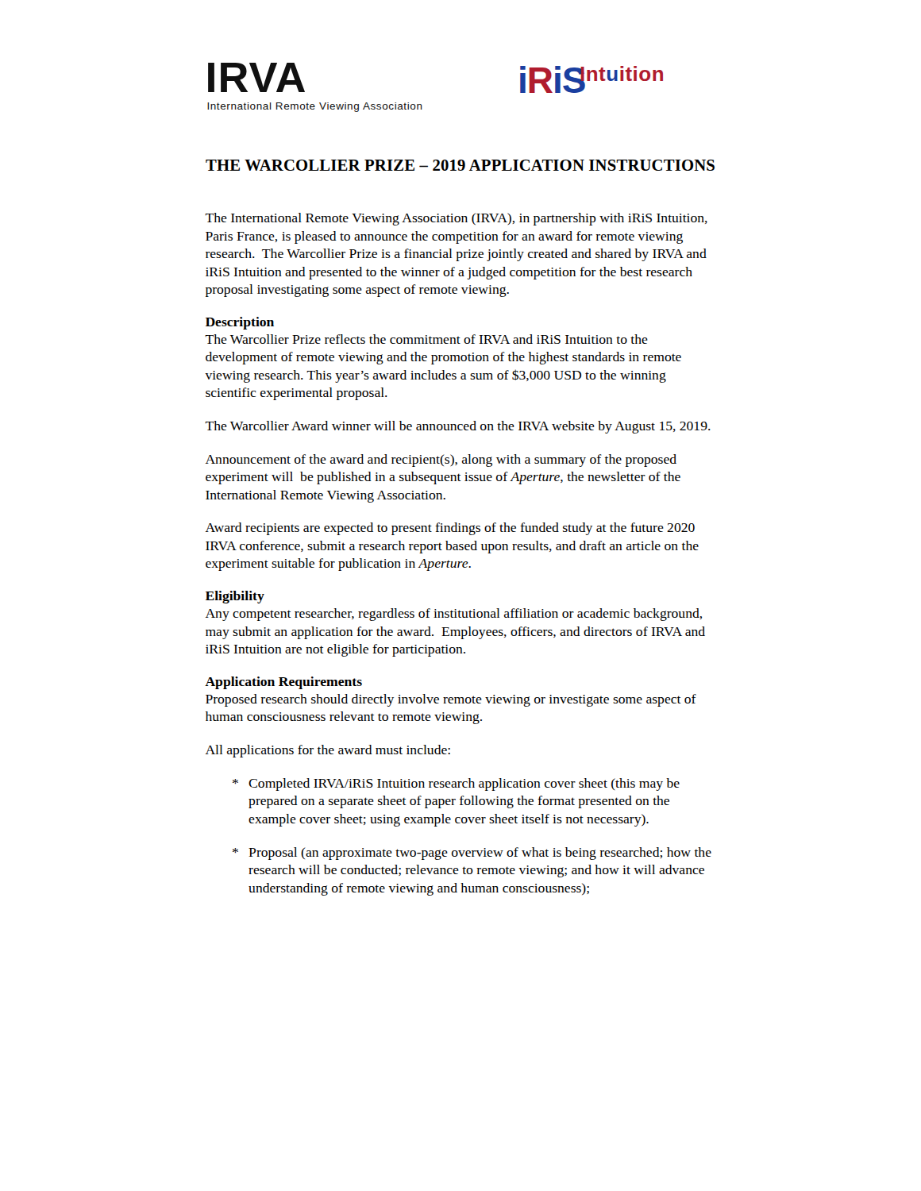IRVA
International Remote Viewing Association
iRiS Intuition
THE WARCOLLIER PRIZE – 2019 APPLICATION INSTRUCTIONS
The International Remote Viewing Association (IRVA), in partnership with iRiS Intuition, Paris France, is pleased to announce the competition for an award for remote viewing research. The Warcollier Prize is a financial prize jointly created and shared by IRVA and iRiS Intuition and presented to the winner of a judged competition for the best research proposal investigating some aspect of remote viewing.
Description
The Warcollier Prize reflects the commitment of IRVA and iRiS Intuition to the development of remote viewing and the promotion of the highest standards in remote viewing research. This year’s award includes a sum of $3,000 USD to the winning scientific experimental proposal.
The Warcollier Award winner will be announced on the IRVA website by August 15, 2019.
Announcement of the award and recipient(s), along with a summary of the proposed experiment will be published in a subsequent issue of Aperture, the newsletter of the International Remote Viewing Association.
Award recipients are expected to present findings of the funded study at the future 2020 IRVA conference, submit a research report based upon results, and draft an article on the experiment suitable for publication in Aperture.
Eligibility
Any competent researcher, regardless of institutional affiliation or academic background, may submit an application for the award. Employees, officers, and directors of IRVA and iRiS Intuition are not eligible for participation.
Application Requirements
Proposed research should directly involve remote viewing or investigate some aspect of human consciousness relevant to remote viewing.
All applications for the award must include:
Completed IRVA/iRiS Intuition research application cover sheet (this may be prepared on a separate sheet of paper following the format presented on the example cover sheet; using example cover sheet itself is not necessary).
Proposal (an approximate two-page overview of what is being researched; how the research will be conducted; relevance to remote viewing; and how it will advance understanding of remote viewing and human consciousness);